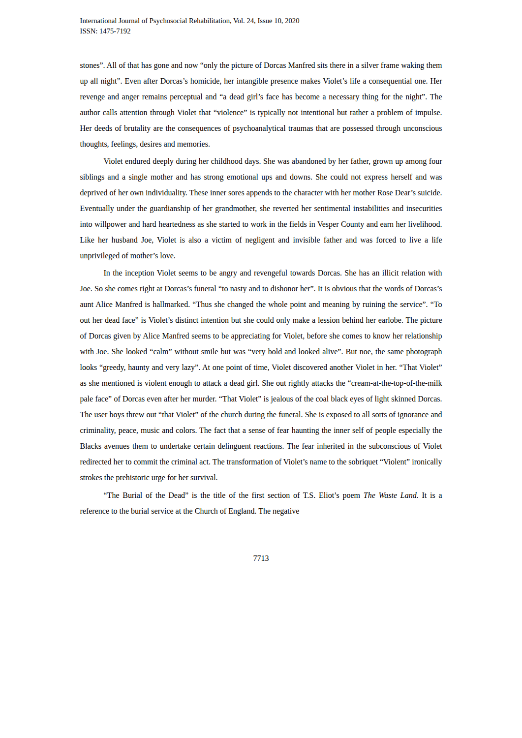International Journal of Psychosocial Rehabilitation, Vol. 24, Issue 10, 2020
ISSN: 1475-7192
stones”. All of that has gone and now “only the picture of Dorcas Manfred sits there in a silver frame waking them up all night”. Even after Dorcas’s homicide, her intangible presence makes Violet’s life a consequential one. Her revenge and anger remains perceptual and “a dead girl’s face has become a necessary thing for the night”. The author calls attention through Violet that “violence” is typically not intentional but rather a problem of impulse. Her deeds of brutality are the consequences of psychoanalytical traumas that are possessed through unconscious thoughts, feelings, desires and memories.
Violet endured deeply during her childhood days. She was abandoned by her father, grown up among four siblings and a single mother and has strong emotional ups and downs. She could not express herself and was deprived of her own individuality. These inner sores appends to the character with her mother Rose Dear’s suicide. Eventually under the guardianship of her grandmother, she reverted her sentimental instabilities and insecurities into willpower and hard heartedness as she started to work in the fields in Vesper County and earn her livelihood. Like her husband Joe, Violet is also a victim of negligent and invisible father and was forced to live a life unprivileged of mother’s love.
In the inception Violet seems to be angry and revengeful towards Dorcas. She has an illicit relation with Joe. So she comes right at Dorcas’s funeral “to nasty and to dishonor her”. It is obvious that the words of Dorcas’s aunt Alice Manfred is hallmarked. “Thus she changed the whole point and meaning by ruining the service”. “To out her dead face” is Violet’s distinct intention but she could only make a lession behind her earlobe. The picture of Dorcas given by Alice Manfred seems to be appreciating for Violet, before she comes to know her relationship with Joe. She looked “calm” without smile but was “very bold and looked alive”. But noe, the same photograph looks “greedy, haunty and very lazy”. At one point of time, Violet discovered another Violet in her. “That Violet” as she mentioned is violent enough to attack a dead girl. She out rightly attacks the “cream-at-the-top-of-the-milk pale face” of Dorcas even after her murder. “That Violet” is jealous of the coal black eyes of light skinned Dorcas. The user boys threw out “that Violet” of the church during the funeral. She is exposed to all sorts of ignorance and criminality, peace, music and colors. The fact that a sense of fear haunting the inner self of people especially the Blacks avenues them to undertake certain delinguent reactions. The fear inherited in the subconscious of Violet redirected her to commit the criminal act. The transformation of Violet’s name to the sobriquet “Violent” ironically strokes the prehistoric urge for her survival.
“The Burial of the Dead” is the title of the first section of T.S. Eliot’s poem The Waste Land. It is a reference to the burial service at the Church of England. The negative
7713